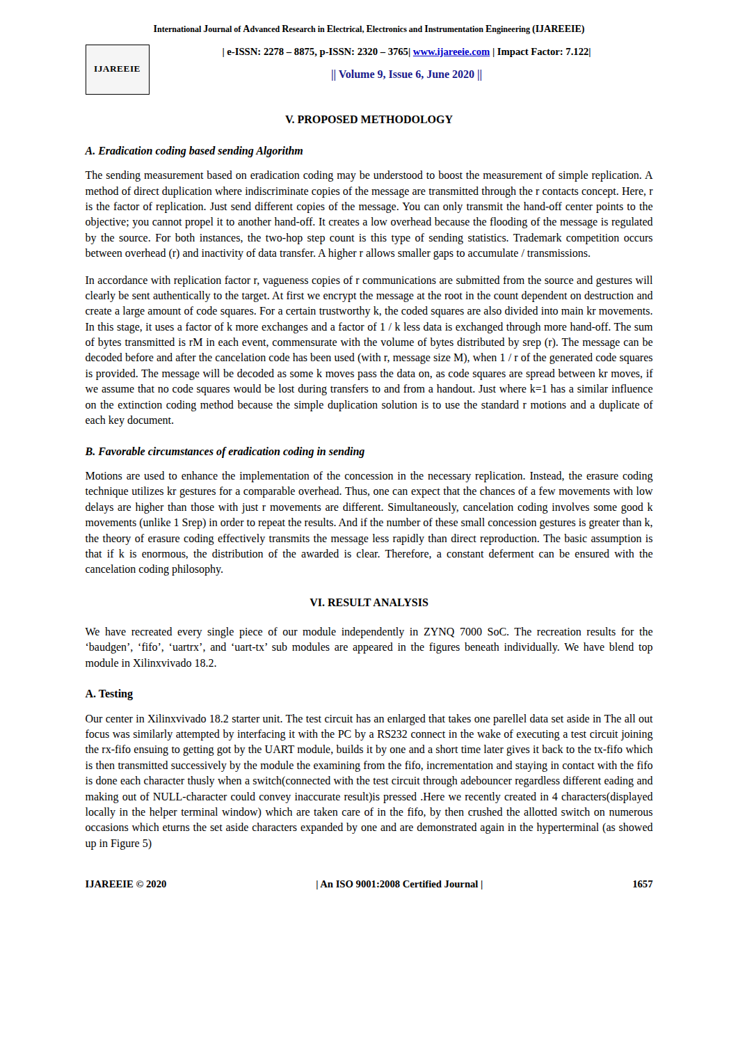International Journal of Advanced Research in Electrical, Electronics and Instrumentation Engineering (IJAREEIE)
IJAREEIE
| e-ISSN: 2278 – 8875, p-ISSN: 2320 – 3765| www.ijareeie.com | Impact Factor: 7.122|
|| Volume 9, Issue 6, June 2020 ||
V. PROPOSED METHODOLOGY
A. Eradication coding based sending Algorithm
The sending measurement based on eradication coding may be understood to boost the measurement of simple replication. A method of direct duplication where indiscriminate copies of the message are transmitted through the r contacts concept. Here, r is the factor of replication. Just send different copies of the message. You can only transmit the hand-off center points to the objective; you cannot propel it to another hand-off. It creates a low overhead because the flooding of the message is regulated by the source. For both instances, the two-hop step count is this type of sending statistics. Trademark competition occurs between overhead (r) and inactivity of data transfer. A higher r allows smaller gaps to accumulate / transmissions.
In accordance with replication factor r, vagueness copies of r communications are submitted from the source and gestures will clearly be sent authentically to the target. At first we encrypt the message at the root in the count dependent on destruction and create a large amount of code squares. For a certain trustworthy k, the coded squares are also divided into main kr movements. In this stage, it uses a factor of k more exchanges and a factor of 1 / k less data is exchanged through more hand-off. The sum of bytes transmitted is rM in each event, commensurate with the volume of bytes distributed by srep (r). The message can be decoded before and after the cancelation code has been used (with r, message size M), when 1 / r of the generated code squares is provided. The message will be decoded as some k moves pass the data on, as code squares are spread between kr moves, if we assume that no code squares would be lost during transfers to and from a handout. Just where k=1 has a similar influence on the extinction coding method because the simple duplication solution is to use the standard r motions and a duplicate of each key document.
B. Favorable circumstances of eradication coding in sending
Motions are used to enhance the implementation of the concession in the necessary replication. Instead, the erasure coding technique utilizes kr gestures for a comparable overhead. Thus, one can expect that the chances of a few movements with low delays are higher than those with just r movements are different. Simultaneously, cancelation coding involves some good k movements (unlike 1 Srep) in order to repeat the results. And if the number of these small concession gestures is greater than k, the theory of erasure coding effectively transmits the message less rapidly than direct reproduction. The basic assumption is that if k is enormous, the distribution of the awarded is clear. Therefore, a constant deferment can be ensured with the cancelation coding philosophy.
VI. RESULT ANALYSIS
We have recreated every single piece of our module independently in ZYNQ 7000 SoC. The recreation results for the ‘baudgen’, ‘fifo’, ‘uartrx’, and ‘uart-tx’ sub modules are appeared in the figures beneath individually. We have blend top module in Xilinxvivado 18.2.
A. Testing
Our center in Xilinxvivado 18.2 starter unit. The test circuit has an enlarged that takes one parellel data set aside in The all out focus was similarly attempted by interfacing it with the PC by a RS232 connect in the wake of executing a test circuit joining the rx-fifo ensuing to getting got by the UART module, builds it by one and a short time later gives it back to the tx-fifo which is then transmitted successively by the module the examining from the fifo, incrementation and staying in contact with the fifo is done each character thusly when a switch(connected with the test circuit through adebouncer regardless different eading and making out of NULL-character could convey inaccurate result)is pressed .Here we recently created in 4 characters(displayed locally in the helper terminal window) which are taken care of in the fifo, by then crushed the allotted switch on numerous occasions which eturns the set aside characters expanded by one and are demonstrated again in the hyperterminal (as showed up in Figure 5)
IJAREEIE © 2020
| An ISO 9001:2008 Certified Journal |
1657